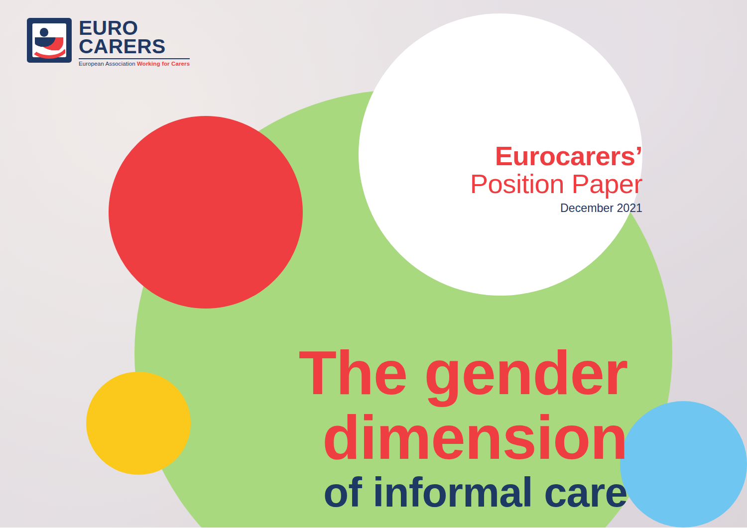EURO CARERS European Association Working for Carers
Eurocarers’ Position Paper December 2021
The gender dimension of informal care